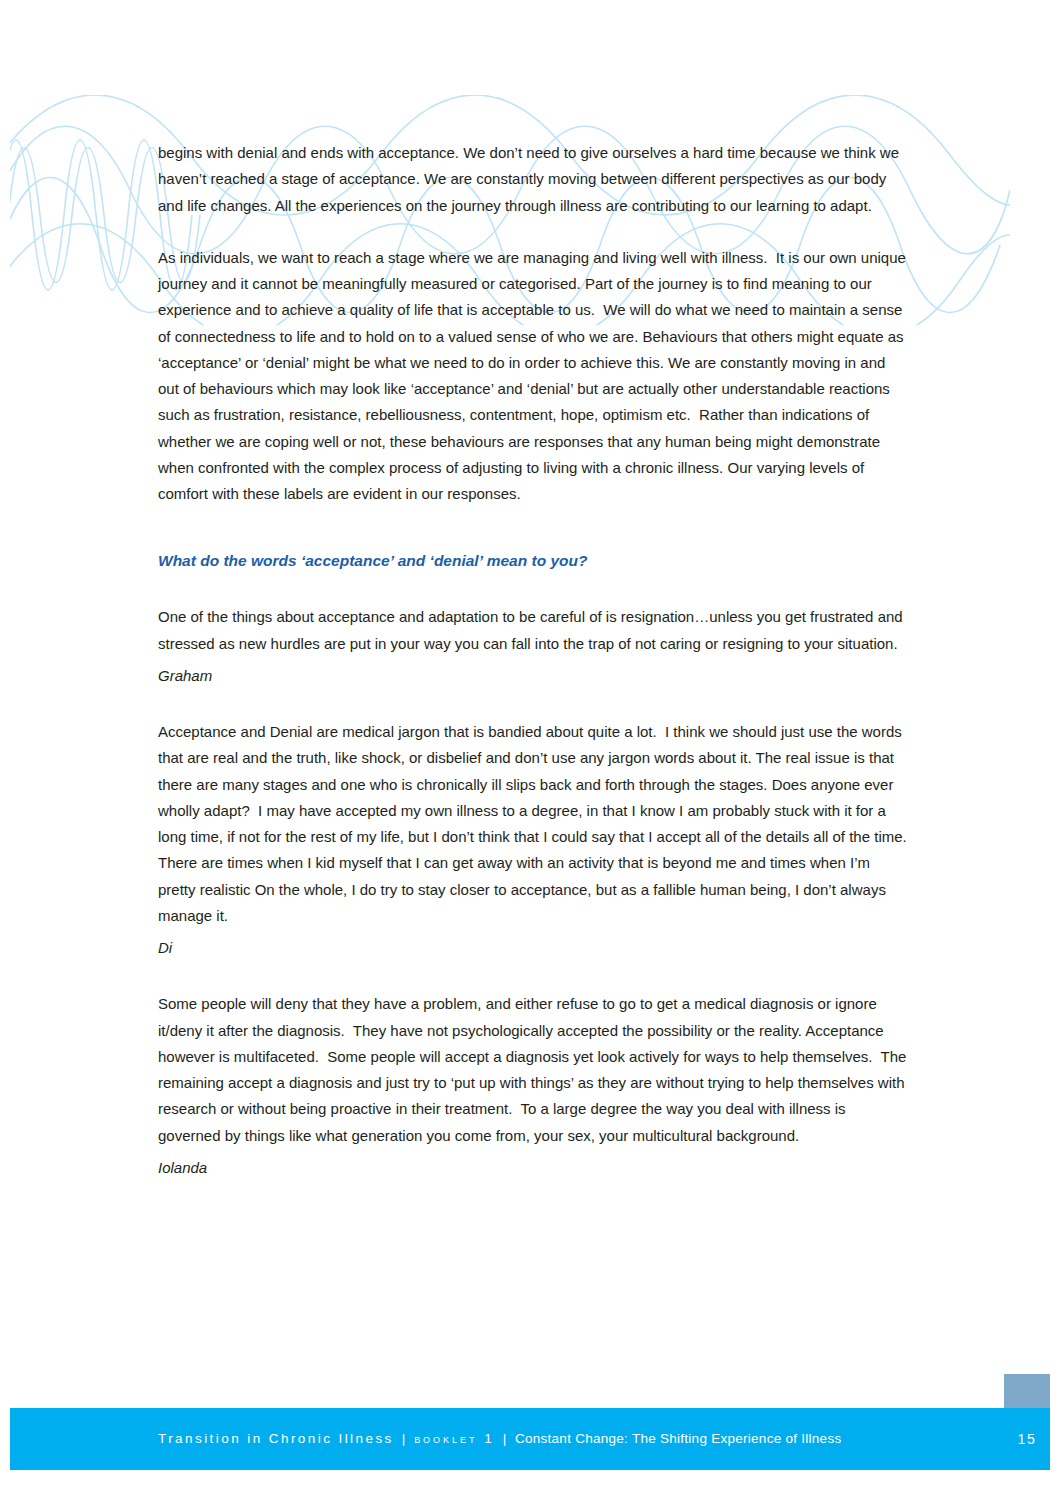begins with denial and ends with acceptance. We don’t need to give ourselves a hard time because we think we haven’t reached a stage of acceptance. We are constantly moving between different perspectives as our body and life changes. All the experiences on the journey through illness are contributing to our learning to adapt.
As individuals, we want to reach a stage where we are managing and living well with illness. It is our own unique journey and it cannot be meaningfully measured or categorised. Part of the journey is to find meaning to our experience and to achieve a quality of life that is acceptable to us. We will do what we need to maintain a sense of connectedness to life and to hold on to a valued sense of who we are. Behaviours that others might equate as ‘acceptance’ or ‘denial’ might be what we need to do in order to achieve this. We are constantly moving in and out of behaviours which may look like ‘acceptance’ and ‘denial’ but are actually other understandable reactions such as frustration, resistance, rebelliousness, contentment, hope, optimism etc. Rather than indications of whether we are coping well or not, these behaviours are responses that any human being might demonstrate when confronted with the complex process of adjusting to living with a chronic illness. Our varying levels of comfort with these labels are evident in our responses.
What do the words ‘acceptance’ and ‘denial’ mean to you?
One of the things about acceptance and adaptation to be careful of is resignation…unless you get frustrated and stressed as new hurdles are put in your way you can fall into the trap of not caring or resigning to your situation.
Graham
Acceptance and Denial are medical jargon that is bandied about quite a lot. I think we should just use the words that are real and the truth, like shock, or disbelief and don’t use any jargon words about it. The real issue is that there are many stages and one who is chronically ill slips back and forth through the stages. Does anyone ever wholly adapt? I may have accepted my own illness to a degree, in that I know I am probably stuck with it for a long time, if not for the rest of my life, but I don’t think that I could say that I accept all of the details all of the time. There are times when I kid myself that I can get away with an activity that is beyond me and times when I’m pretty realistic On the whole, I do try to stay closer to acceptance, but as a fallible human being, I don’t always manage it.
Di
Some people will deny that they have a problem, and either refuse to go to get a medical diagnosis or ignore it/deny it after the diagnosis. They have not psychologically accepted the possibility or the reality. Acceptance however is multifaceted. Some people will accept a diagnosis yet look actively for ways to help themselves. The remaining accept a diagnosis and just try to ‘put up with things’ as they are without trying to help themselves with research or without being proactive in their treatment. To a large degree the way you deal with illness is governed by things like what generation you come from, your sex, your multicultural background.
Iolanda
Transition in Chronic Illness|Booklet 1|Constant Change: The Shifting Experience of Illness
15